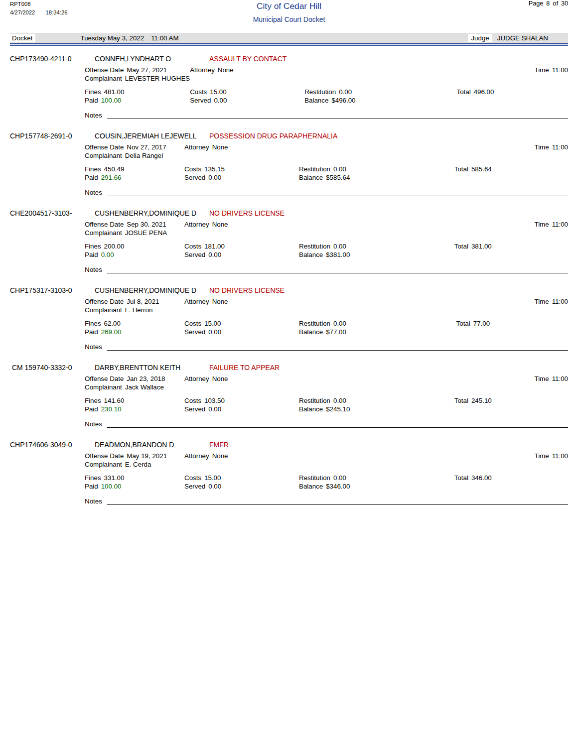RPT008
4/27/2022 18:34:26
City of Cedar Hill
Municipal Court Docket
Page8 of 30
Docket Tuesday May 3, 2022 11:00 AM Judge JUDGE SHALAN
CHP173490-4211-0 CONNEH,LYNDHART O ASSAULT BY CONTACT
| Offense Date May 27, 2021 | Attorney None | | Time 11:00 |
| Complainant LEVESTER HUGHES | | | |
| Fines 481.00 | Costs 15.00 | Restitution 0.00 | Total 496.00 |
| Paid 100.00 | Served 0.00 | Balance $496.00 | |
Notes
CHP157748-2691-0 COUSIN,JEREMIAH LEJEWELL POSSESSION DRUG PARAPHERNALIA
| Offense Date Nov 27, 2017 | Attorney None | | Time 11:00 |
| Complainant Delia Rangel | | | |
| Fines 450.49 | Costs 135.15 | Restitution 0.00 | Total 585.64 |
| Paid 291.66 | Served 0.00 | Balance $585.64 | |
Notes
CHE2004517-3103-CUSHENBERRY,DOMINIQUE D NO DRIVERS LICENSE
| Offense Date Sep 30, 2021 | Attorney None | | Time 11:00 |
| Complainant JOSUE PENA | | | |
| Fines 200.00 | Costs 181.00 | Restitution 0.00 | Total 381.00 |
| Paid 0.00 | Served 0.00 | Balance $381.00 | |
Notes
CHP175317-3103-0 CUSHENBERRY,DOMINIQUE D NO DRIVERS LICENSE
| Offense Date Jul 8, 2021 | Attorney None | | Time 11:00 |
| Complainant L. Herron | | | |
| Fines 62.00 | Costs 15.00 | Restitution 0.00 | Total 77.00 |
| Paid 269.00 | Served 0.00 | Balance $77.00 | |
Notes
CM 159740-3332-0 DARBY,BRENTTON KEITH FAILURE TO APPEAR
| Offense Date Jan 23, 2018 | Attorney None | | Time 11:00 |
| Complainant Jack Wallace | | | |
| Fines 141.60 | Costs 103.50 | Restitution 0.00 | Total 245.10 |
| Paid 230.10 | Served 0.00 | Balance $245.10 | |
Notes
CHP174606-3049-0 DEADMON,BRANDON D FMFR
| Offense Date May 19, 2021 | Attorney None | | Time 11:00 |
| Complainant E. Cerda | | | |
| Fines 331.00 | Costs 15.00 | Restitution 0.00 | Total 346.00 |
| Paid 100.00 | Served 0.00 | Balance $346.00 | |
Notes